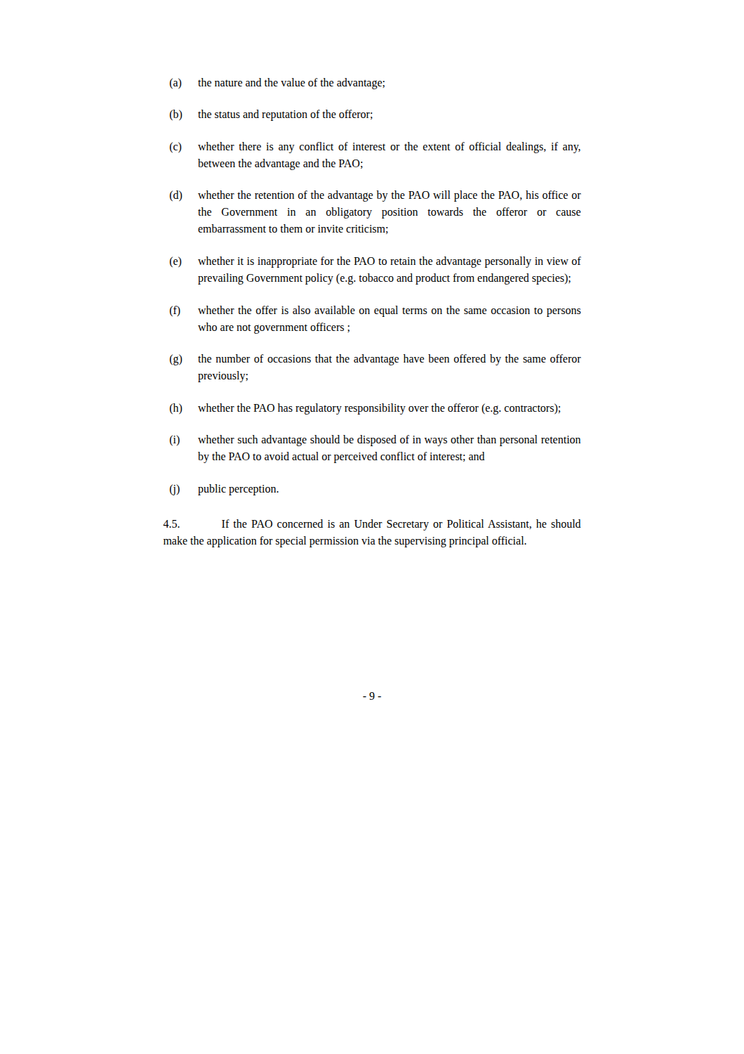(a) the nature and the value of the advantage;
(b) the status and reputation of the offeror;
(c) whether there is any conflict of interest or the extent of official dealings, if any, between the advantage and the PAO;
(d) whether the retention of the advantage by the PAO will place the PAO, his office or the Government in an obligatory position towards the offeror or cause embarrassment to them or invite criticism;
(e) whether it is inappropriate for the PAO to retain the advantage personally in view of prevailing Government policy (e.g. tobacco and product from endangered species);
(f) whether the offer is also available on equal terms on the same occasion to persons who are not government officers ;
(g) the number of occasions that the advantage have been offered by the same offeror previously;
(h) whether the PAO has regulatory responsibility over the offeror (e.g. contractors);
(i) whether such advantage should be disposed of in ways other than personal retention by the PAO to avoid actual or perceived conflict of interest; and
(j) public perception.
4.5. If the PAO concerned is an Under Secretary or Political Assistant, he should make the application for special permission via the supervising principal official.
- 9 -